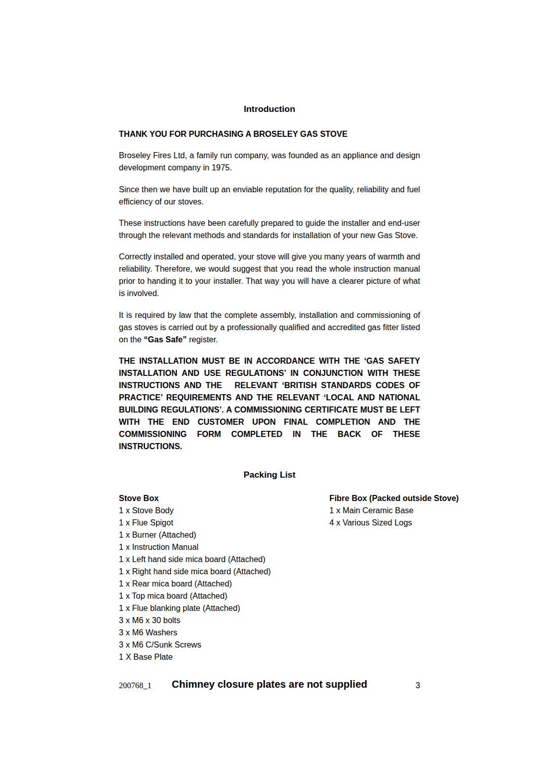Introduction
THANK YOU FOR PURCHASING A BROSELEY GAS STOVE
Broseley Fires Ltd, a family run company, was founded as an appliance and design development company in 1975.
Since then we have built up an enviable reputation for the quality, reliability and fuel efficiency of our stoves.
These instructions have been carefully prepared to guide the installer and end-user through the relevant methods and standards for installation of your new Gas Stove.
Correctly installed and operated, your stove will give you many years of warmth and reliability. Therefore, we would suggest that you read the whole instruction manual prior to handing it to your installer. That way you will have a clearer picture of what is involved.
It is required by law that the complete assembly, installation and commissioning of gas stoves is carried out by a professionally qualified and accredited gas fitter listed on the “Gas Safe” register.
THE INSTALLATION MUST BE IN ACCORDANCE WITH THE ‘GAS SAFETY INSTALLATION AND USE REGULATIONS’ IN CONJUNCTION WITH THESE INSTRUCTIONS AND THE RELEVANT ‘BRITISH STANDARDS CODES OF PRACTICE’ REQUIREMENTS AND THE RELEVANT ‘LOCAL AND NATIONAL BUILDING REGULATIONS’. A COMMISSIONING CERTIFICATE MUST BE LEFT WITH THE END CUSTOMER UPON FINAL COMPLETION AND THE COMMISSIONING FORM COMPLETED IN THE BACK OF THESE INSTRUCTIONS.
Packing List
Stove Box
1 x Stove Body
1 x Flue Spigot
1 x Burner (Attached)
1 x Instruction Manual
1 x Left hand side mica board (Attached)
1 x Right hand side mica board (Attached)
1 x Rear mica board (Attached)
1 x Top mica board (Attached)
1 x Flue blanking plate (Attached)
3 x M6 x 30 bolts
3 x M6 Washers
3 x M6 C/Sunk Screws
1 X Base Plate
Fibre Box (Packed outside Stove)
1 x Main Ceramic Base
4 x Various Sized Logs
Chimney closure plates are not supplied
200768_1 3